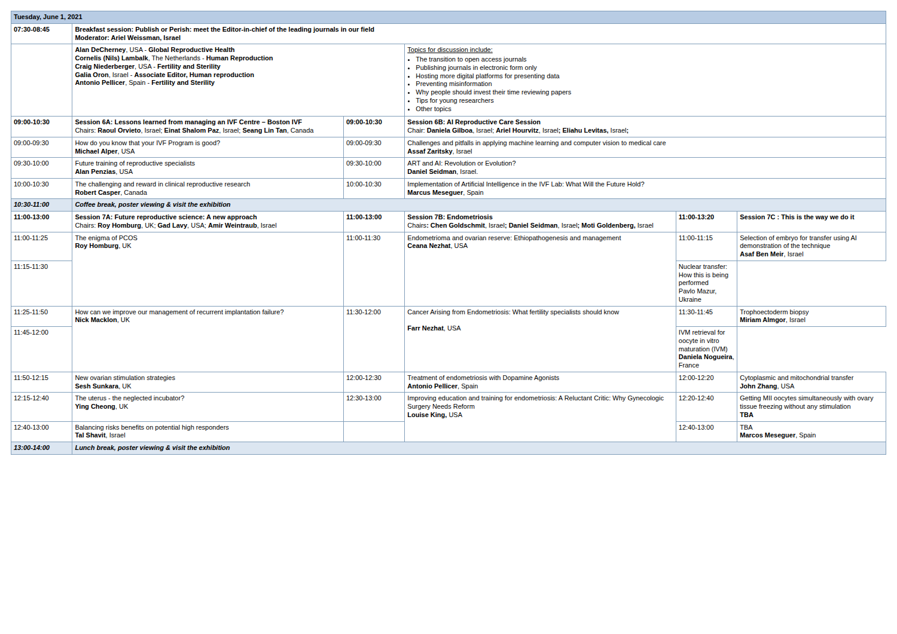| Tuesday, June 1, 2021 |
| 07:30-08:45 | Breakfast session: Publish or Perish: meet the Editor-in-chief of the leading journals in our field Moderator: Ariel Weissman, Israel |
| | Alan DeCherney , USA - Global Reproductive Health Cornelis (Nils) Lambalk , The Netherlands - Human Reproduction Craig Niederberger , USA - Fertility and Sterility Galia Oron , Israel - Associate Editor, Human reproduction Antonio Pellicer , Spain - Fertility and Sterility | Topics for discussion include: The transition to open access journals Publishing journals in electronic form only Hosting more digital platforms for presenting data Preventing misinformation Why people should invest their time reviewing papers Tips for young researchers Other topics |
| 09:00-10:30 | Session 6A: Lessons learned from managing an IVF Centre – Boston IVF Chairs: Raoul Orvieto , Israel; Einat Shalom Paz , Israel; Seang Lin Tan , Canada | 09:00-10:30 | Session 6B: AI Reproductive Care Session Chair: Daniela Gilboa , Israel; Ariel Hourvitz , Israel ; Eliahu Levitas, Israel ; |
| 09:00-09:30 | How do you know that your IVF Program is good? Michael Alper , USA | 09:00-09:30 | Challenges and pitfalls in applying machine learning and computer vision to medical care Assaf Zaritsky , Israel |
| 09:30-10:00 | Future training of reproductive specialists Alan Penzias , USA | 09:30-10:00 | ART and AI: Revolution or Evolution? Daniel Seidman , Israel. |
| 10:00-10:30 | The challenging and reward in clinical reproductive research Robert Casper , Canada | 10:00-10:30 | Implementation of Artificial Intelligence in the IVF Lab: What Will the Future Hold? Marcus Meseguer , Spain |
| 10:30-11:00 | Coffee break, poster viewing & visit the exhibition |
| 11:00-13:00 | Session 7A: Future reproductive science: A new approach Chairs: Roy Homburg , UK; Gad Lavy , USA; Amir Weintraub , Israel | 11:00-13:00 | Session 7B: Endometriosis Chairs : Chen Goldschmit , Israel ; Daniel Seidman , Israel ; Moti Goldenberg, Israel | 11:00-13:20 | Session 7C : This is the way we do it |
| 11:00-11:25 | The enigma of PCOS Roy Homburg , UK | 11:00-11:30 | Endometrioma and ovarian reserve: Ethiopathogenesis and management Ceana Nezhat , USA | 11:00-11:15 | Selection of embryo for transfer using AI demonstration of the technique Asaf Ben Meir , Israel |
| 11:15-11:30 | Nuclear transfer: How this is being performed Pavlo Mazur, Ukraine |
| 11:25-11:50 | How can we improve our management of recurrent implantation failure? Nick Macklon , UK | 11:30-12:00 | Cancer Arising from Endometriosis: What fertility specialists should know Farr Nezhat , USA | 11:30-11:45 | Trophoectoderm biopsy Miriam Almgor , Israel |
| 11:45-12:00 | IVM retrieval for oocyte in vitro maturation (IVM) Daniela Nogueira , France |
| 11:50-12:15 | New ovarian stimulation strategies Sesh Sunkara , UK | 12:00-12:30 | Treatment of endometriosis with Dopamine Agonists Antonio Pellicer , Spain | 12:00-12:20 | Cytoplasmic and mitochondrial transfer John Zhang , USA |
| 12:15-12:40 | The uterus - the neglected incubator? Ying Cheong , UK | 12:30-13:00 | Improving education and training for endometriosis: A Reluctant Critic: Why Gynecologic Surgery Needs Reform Louise King, USA | 12:20-12:40 | Getting MII oocytes simultaneously with ovary tissue freezing without any stimulation TBA |
| 12:40-13:00 | Balancing risks benefits on potential high responders Tal Shavit , Israel | | 12:40-13:00 | TBA Marcos Meseguer , Spain |
| 13:00-14:00 | Lunch break, poster viewing & visit the exhibition |